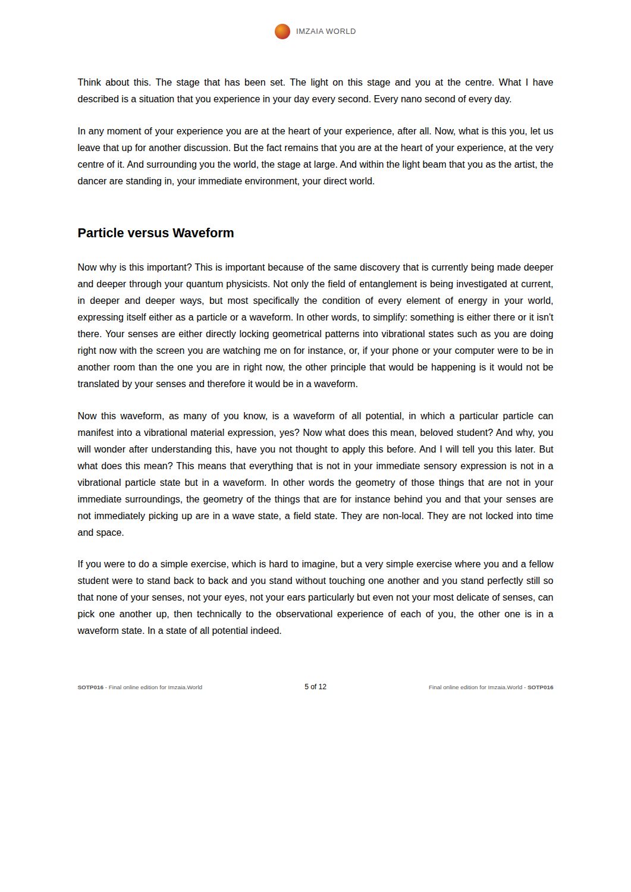IMZAIA WORLD
Think about this. The stage that has been set. The light on this stage and you at the centre. What I have described is a situation that you experience in your day every second. Every nano second of every day.
In any moment of your experience you are at the heart of your experience, after all. Now, what is this you, let us leave that up for another discussion. But the fact remains that you are at the heart of your experience, at the very centre of it. And surrounding you the world, the stage at large. And within the light beam that you as the artist, the dancer are standing in, your immediate environment, your direct world.
Particle versus Waveform
Now why is this important? This is important because of the same discovery that is currently being made deeper and deeper through your quantum physicists. Not only the field of entanglement is being investigated at current, in deeper and deeper ways, but most specifically the condition of every element of energy in your world, expressing itself either as a particle or a waveform. In other words, to simplify: something is either there or it isn't there. Your senses are either directly locking geometrical patterns into vibrational states such as you are doing right now with the screen you are watching me on for instance, or, if your phone or your computer were to be in another room than the one you are in right now, the other principle that would be happening is it would not be translated by your senses and therefore it would be in a waveform.
Now this waveform, as many of you know, is a waveform of all potential, in which a particular particle can manifest into a vibrational material expression, yes? Now what does this mean, beloved student? And why, you will wonder after understanding this, have you not thought to apply this before. And I will tell you this later. But what does this mean? This means that everything that is not in your immediate sensory expression is not in a vibrational particle state but in a waveform. In other words the geometry of those things that are not in your immediate surroundings, the geometry of the things that are for instance behind you and that your senses are not immediately picking up are in a wave state, a field state. They are non-local. They are not locked into time and space.
If you were to do a simple exercise, which is hard to imagine, but a very simple exercise where you and a fellow student were to stand back to back and you stand without touching one another and you stand perfectly still so that none of your senses, not your eyes, not your ears particularly but even not your most delicate of senses, can pick one another up, then technically to the observational experience of each of you, the other one is in a waveform state. In a state of all potential indeed.
SOTP016 - Final online edition for Imzaia.World
5 of 12
Final online edition for Imzaia.World - SOTP016